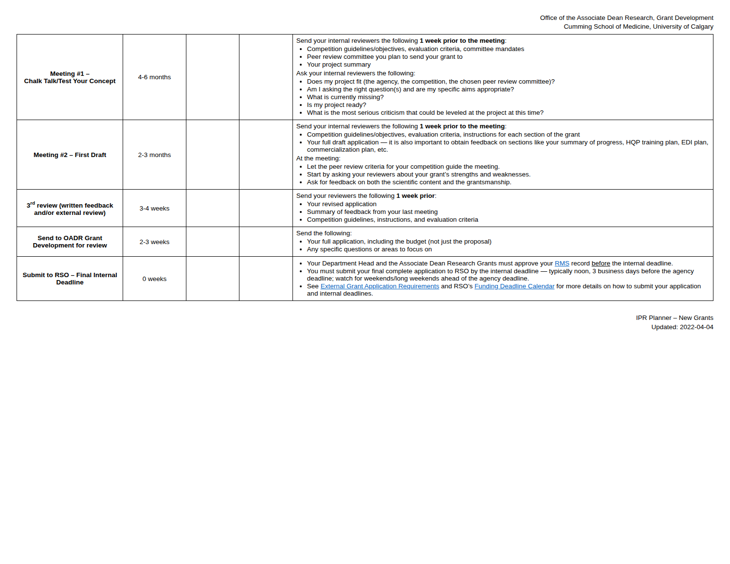Office of the Associate Dean Research, Grant Development
Cumming School of Medicine, University of Calgary
| Meeting #1 – Chalk Talk/Test Your Concept | 4-6 months | | | Send your internal reviewers the following 1 week prior to the meeting : Competition guidelines/objectives, evaluation criteria, committee mandates Peer review committee you plan to send your grant to Your project summary Ask your internal reviewers the following: Does my project fit (the agency, the competition, the chosen peer review committee)? Am I asking the right question(s) and are my specific aims appropriate? What is currently missing? Is my project ready? What is the most serious criticism that could be leveled at the project at this time? |
| Meeting #2 – First Draft | 2-3 months | | | Send your internal reviewers the following 1 week prior to the meeting : Competition guidelines/objectives, evaluation criteria, instructions for each section of the grant Your full draft application — it is also important to obtain feedback on sections like your summary of progress, HQP training plan, EDI plan, commercialization plan, etc. At the meeting: Let the peer review criteria for your competition guide the meeting. Start by asking your reviewers about your grant’s strengths and weaknesses. Ask for feedback on both the scientific content and the grantsmanship. |
| 3 rd review (written feedback and/or external review) | 3-4 weeks | | | Send your reviewers the following 1 week prior : Your revised application Summary of feedback from your last meeting Competition guidelines, instructions, and evaluation criteria |
| Send to OADR Grant Development for review | 2-3 weeks | | | Send the following: Your full application, including the budget (not just the proposal) Any specific questions or areas to focus on |
| Submit to RSO – Final Internal Deadline | 0 weeks | | | Your Department Head and the Associate Dean Research Grants must approve your RMS record before the internal deadline. You must submit your final complete application to RSO by the internal deadline — typically noon, 3 business days before the agency deadline; watch for weekends/long weekends ahead of the agency deadline. See External Grant Application Requirements and RSO’s Funding Deadline Calendar for more details on how to submit your application and internal deadlines. |
IPR Planner – New Grants
Updated: 2022-04-04